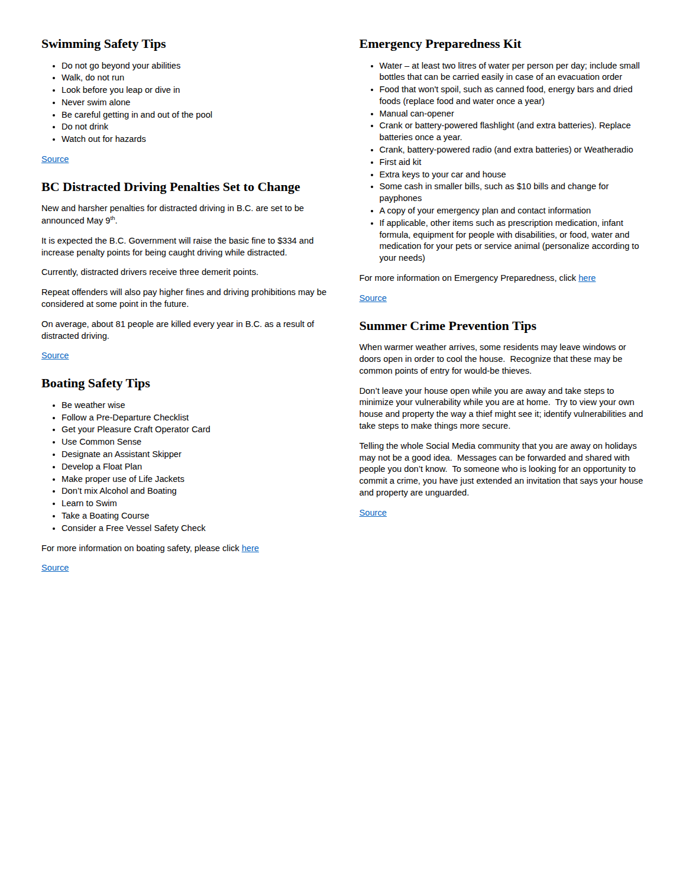Swimming Safety Tips
Do not go beyond your abilities
Walk, do not run
Look before you leap or dive in
Never swim alone
Be careful getting in and out of the pool
Do not drink
Watch out for hazards
Source
BC Distracted Driving Penalties Set to Change
New and harsher penalties for distracted driving in B.C. are set to be announced May 9th.
It is expected the B.C. Government will raise the basic fine to $334 and increase penalty points for being caught driving while distracted.
Currently, distracted drivers receive three demerit points.
Repeat offenders will also pay higher fines and driving prohibitions may be considered at some point in the future.
On average, about 81 people are killed every year in B.C. as a result of distracted driving.
Source
Boating Safety Tips
Be weather wise
Follow a Pre-Departure Checklist
Get your Pleasure Craft Operator Card
Use Common Sense
Designate an Assistant Skipper
Develop a Float Plan
Make proper use of Life Jackets
Don’t mix Alcohol and Boating
Learn to Swim
Take a Boating Course
Consider a Free Vessel Safety Check
For more information on boating safety, please click here
Source
Emergency Preparedness Kit
Water – at least two litres of water per person per day; include small bottles that can be carried easily in case of an evacuation order
Food that won't spoil, such as canned food, energy bars and dried foods (replace food and water once a year)
Manual can-opener
Crank or battery-powered flashlight (and extra batteries). Replace batteries once a year.
Crank, battery-powered radio (and extra batteries) or Weatheradio
First aid kit
Extra keys to your car and house
Some cash in smaller bills, such as $10 bills and change for payphones
A copy of your emergency plan and contact information
If applicable, other items such as prescription medication, infant formula, equipment for people with disabilities, or food, water and medication for your pets or service animal (personalize according to your needs)
For more information on Emergency Preparedness, click here
Source
Summer Crime Prevention Tips
When warmer weather arrives, some residents may leave windows or doors open in order to cool the house. Recognize that these may be common points of entry for would-be thieves.
Don’t leave your house open while you are away and take steps to minimize your vulnerability while you are at home. Try to view your own house and property the way a thief might see it; identify vulnerabilities and take steps to make things more secure.
Telling the whole Social Media community that you are away on holidays may not be a good idea. Messages can be forwarded and shared with people you don’t know. To someone who is looking for an opportunity to commit a crime, you have just extended an invitation that says your house and property are unguarded.
Source